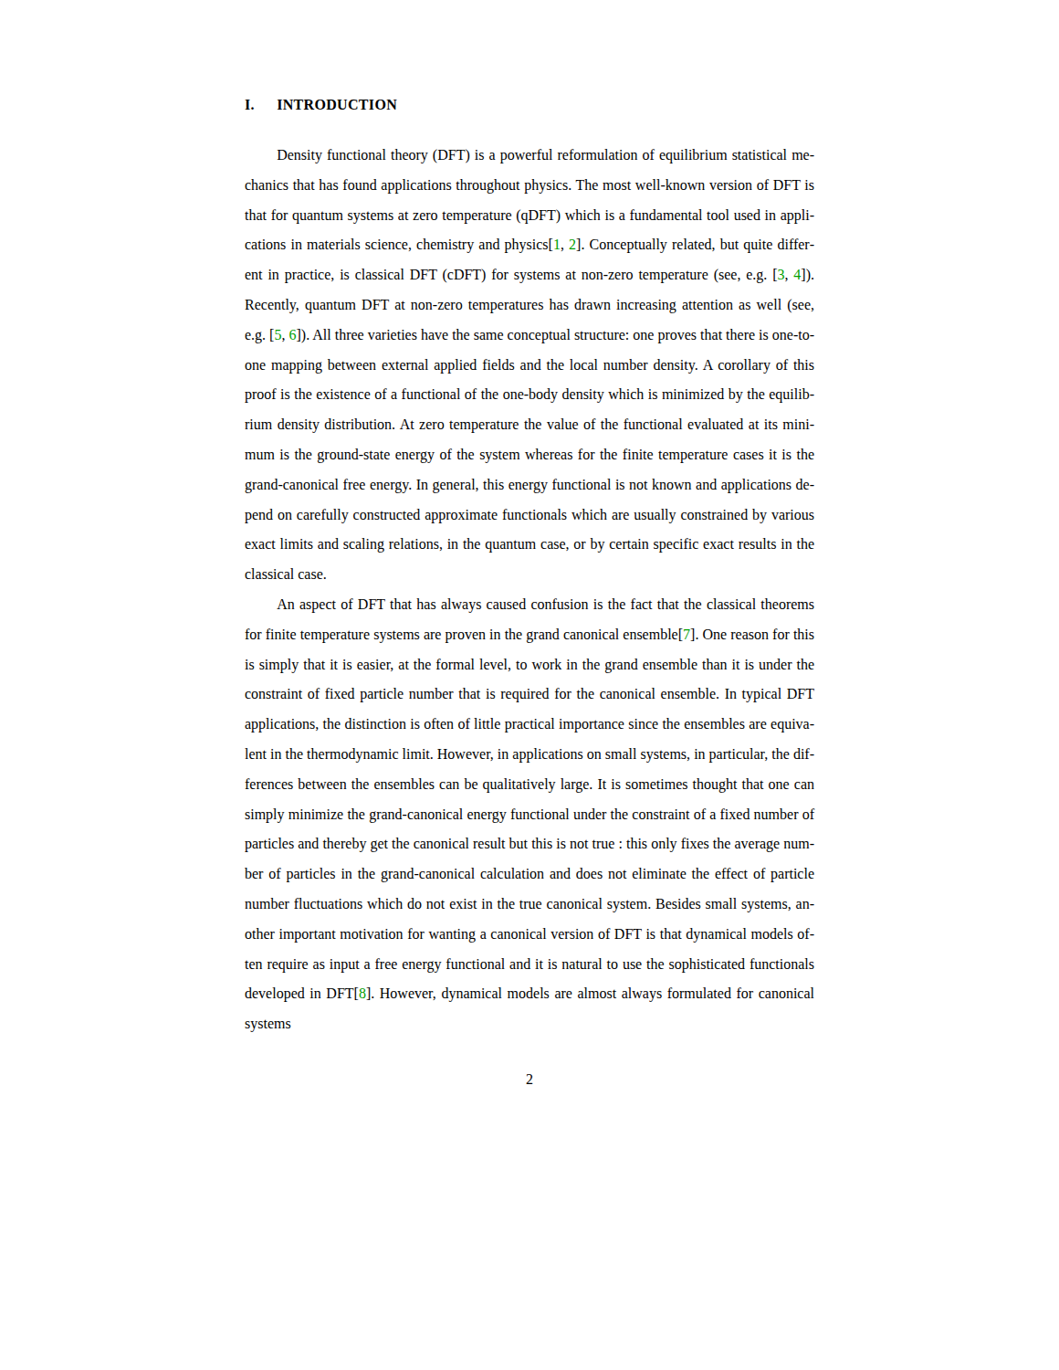I. INTRODUCTION
Density functional theory (DFT) is a powerful reformulation of equilibrium statistical mechanics that has found applications throughout physics. The most well-known version of DFT is that for quantum systems at zero temperature (qDFT) which is a fundamental tool used in applications in materials science, chemistry and physics[1, 2]. Conceptually related, but quite different in practice, is classical DFT (cDFT) for systems at non-zero temperature (see, e.g. [3, 4]). Recently, quantum DFT at non-zero temperatures has drawn increasing attention as well (see, e.g. [5, 6]). All three varieties have the same conceptual structure: one proves that there is one-to-one mapping between external applied fields and the local number density. A corollary of this proof is the existence of a functional of the one-body density which is minimized by the equilibrium density distribution. At zero temperature the value of the functional evaluated at its minimum is the ground-state energy of the system whereas for the finite temperature cases it is the grand-canonical free energy. In general, this energy functional is not known and applications depend on carefully constructed approximate functionals which are usually constrained by various exact limits and scaling relations, in the quantum case, or by certain specific exact results in the classical case.
An aspect of DFT that has always caused confusion is the fact that the classical theorems for finite temperature systems are proven in the grand canonical ensemble[7]. One reason for this is simply that it is easier, at the formal level, to work in the grand ensemble than it is under the constraint of fixed particle number that is required for the canonical ensemble. In typical DFT applications, the distinction is often of little practical importance since the ensembles are equivalent in the thermodynamic limit. However, in applications on small systems, in particular, the differences between the ensembles can be qualitatively large. It is sometimes thought that one can simply minimize the grand-canonical energy functional under the constraint of a fixed number of particles and thereby get the canonical result but this is not true : this only fixes the average number of particles in the grand-canonical calculation and does not eliminate the effect of particle number fluctuations which do not exist in the true canonical system. Besides small systems, another important motivation for wanting a canonical version of DFT is that dynamical models often require as input a free energy functional and it is natural to use the sophisticated functionals developed in DFT[8]. However, dynamical models are almost always formulated for canonical systems
2